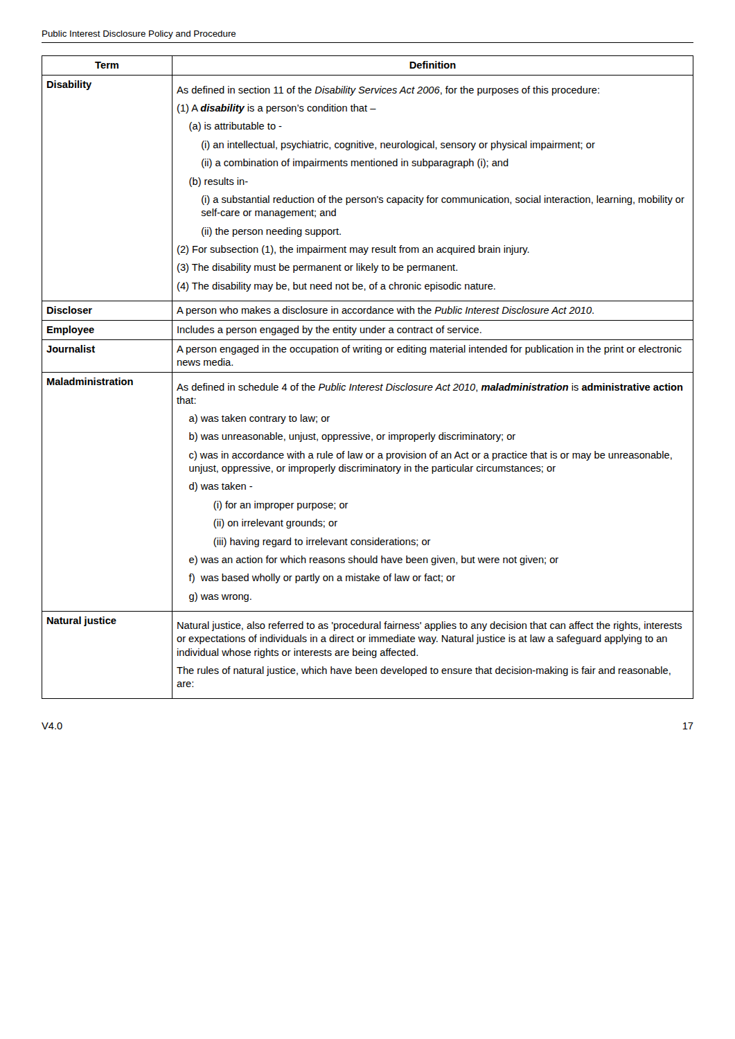Public Interest Disclosure Policy and Procedure
| Term | Definition |
| --- | --- |
| Disability | As defined in section 11 of the Disability Services Act 2006 , for the purposes of this procedure: (1) A disability is a person’s condition that – (a) is attributable to - (i) an intellectual, psychiatric, cognitive, neurological, sensory or physical impairment; or (ii) a combination of impairments mentioned in subparagraph (i); and (b) results in- (i) a substantial reduction of the person's capacity for communication, social interaction, learning, mobility or self-care or management; and (ii) the person needing support. (2) For subsection (1), the impairment may result from an acquired brain injury. (3) The disability must be permanent or likely to be permanent. (4) The disability may be, but need not be, of a chronic episodic nature. |
| Discloser | A person who makes a disclosure in accordance with the Public Interest Disclosure Act 2010 . |
| Employee | Includes a person engaged by the entity under a contract of service. |
| Journalist | A person engaged in the occupation of writing or editing material intended for publication in the print or electronic news media. |
| Maladministration | As defined in schedule 4 of the Public Interest Disclosure Act 2010 , maladministration is administrative action that: a) was taken contrary to law; or b) was unreasonable, unjust, oppressive, or improperly discriminatory; or c) was in accordance with a rule of law or a provision of an Act or a practice that is or may be unreasonable, unjust, oppressive, or improperly discriminatory in the particular circumstances; or d) was taken - (i) for an improper purpose; or (ii) on irrelevant grounds; or (iii) having regard to irrelevant considerations; or e) was an action for which reasons should have been given, but were not given; or f) was based wholly or partly on a mistake of law or fact; or g) was wrong. |
| Natural justice | Natural justice, also referred to as 'procedural fairness' applies to any decision that can affect the rights, interests or expectations of individuals in a direct or immediate way. Natural justice is at law a safeguard applying to an individual whose rights or interests are being affected. The rules of natural justice, which have been developed to ensure that decision-making is fair and reasonable, are: |
V4.0 17